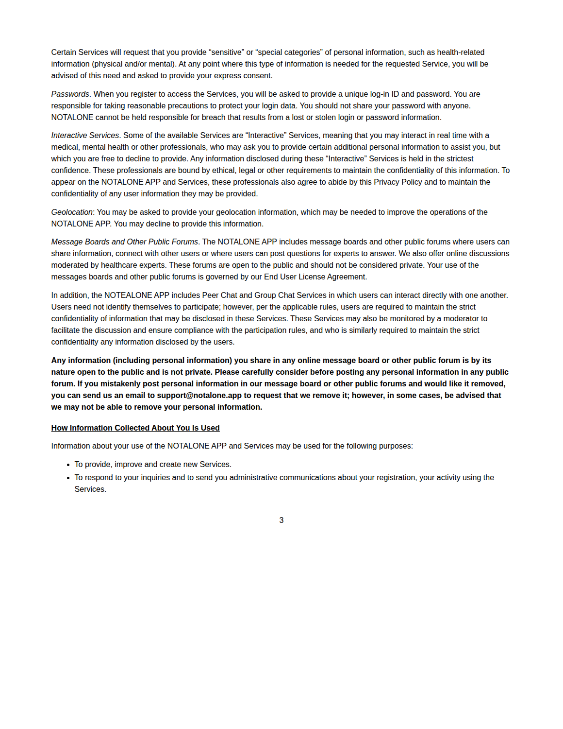Certain Services will request that you provide “sensitive” or “special categories” of personal information, such as health-related information (physical and/or mental). At any point where this type of information is needed for the requested Service, you will be advised of this need and asked to provide your express consent.
Passwords. When you register to access the Services, you will be asked to provide a unique log-in ID and password. You are responsible for taking reasonable precautions to protect your login data. You should not share your password with anyone. NOTALONE cannot be held responsible for breach that results from a lost or stolen login or password information.
Interactive Services. Some of the available Services are “Interactive” Services, meaning that you may interact in real time with a medical, mental health or other professionals, who may ask you to provide certain additional personal information to assist you, but which you are free to decline to provide. Any information disclosed during these “Interactive” Services is held in the strictest confidence. These professionals are bound by ethical, legal or other requirements to maintain the confidentiality of this information. To appear on the NOTALONE APP and Services, these professionals also agree to abide by this Privacy Policy and to maintain the confidentiality of any user information they may be provided.
Geolocation: You may be asked to provide your geolocation information, which may be needed to improve the operations of the NOTALONE APP. You may decline to provide this information.
Message Boards and Other Public Forums. The NOTALONE APP includes message boards and other public forums where users can share information, connect with other users or where users can post questions for experts to answer. We also offer online discussions moderated by healthcare experts. These forums are open to the public and should not be considered private. Your use of the messages boards and other public forums is governed by our End User License Agreement.
In addition, the NOTEALONE APP includes Peer Chat and Group Chat Services in which users can interact directly with one another. Users need not identify themselves to participate; however, per the applicable rules, users are required to maintain the strict confidentiality of information that may be disclosed in these Services. These Services may also be monitored by a moderator to facilitate the discussion and ensure compliance with the participation rules, and who is similarly required to maintain the strict confidentiality any information disclosed by the users.
Any information (including personal information) you share in any online message board or other public forum is by its nature open to the public and is not private. Please carefully consider before posting any personal information in any public forum. If you mistakenly post personal information in our message board or other public forums and would like it removed, you can send us an email to support@notalone.app to request that we remove it; however, in some cases, be advised that we may not be able to remove your personal information.
How Information Collected About You Is Used
Information about your use of the NOTALONE APP and Services may be used for the following purposes:
To provide, improve and create new Services.
To respond to your inquiries and to send you administrative communications about your registration, your activity using the Services.
3